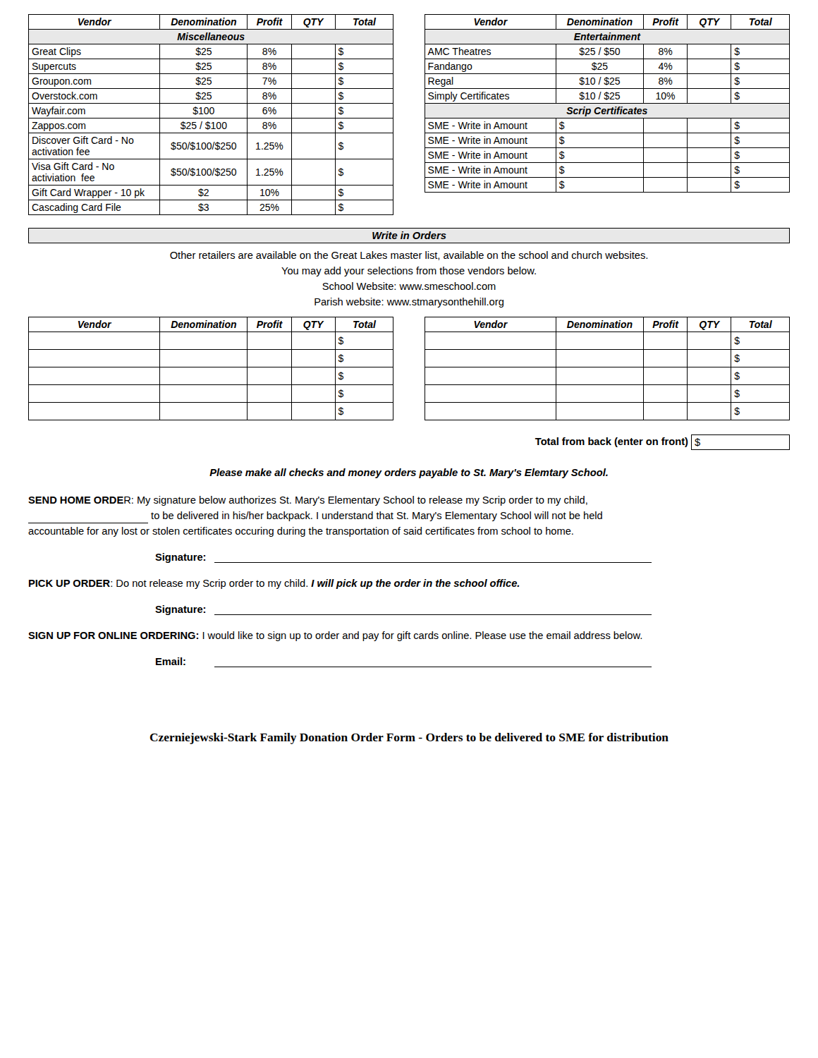| / Vendor / Denomination / Profit / QTY / Total / / --- / --- / --- / --- / --- / / Miscellaneous / / Great Clips / $25 / 8% / / $ / / Supercuts / $25 / 8% / / $ / / Groupon.com / $25 / 7% / / $ / / Overstock.com / $25 / 8% / / $ / / Wayfair.com / $100 / 6% / / $ / / Zappos.com / $25 / $100 / 8% / / $ / / Discover Gift Card - No activation fee / $50/$100/$250 / 1.25% / / $ / / Visa Gift Card - No activiation fee / $50/$100/$250 / 1.25% / / $ / / Gift Card Wrapper - 10 pk / $2 / 10% / / $ / / Cascading Card File / $3 / 25% / / $ / | | / Vendor / Denomination / Profit / QTY / Total / / --- / --- / --- / --- / --- / / Entertainment / / AMC Theatres / $25 / $50 / 8% / / $ / / Fandango / $25 / 4% / / $ / / Regal / $10 / $25 / 8% / / $ / / Simply Certificates / $10 / $25 / 10% / / $ / / Scrip Certificates / / SME - Write in Amount / $ / / / $ / / SME - Write in Amount / $ / / / $ / / SME - Write in Amount / $ / / / $ / / SME - Write in Amount / $ / / / $ / / SME - Write in Amount / $ / / / $ / |
Write in Orders
Other retailers are available on the Great Lakes master list, available on the school and church websites.
You may add your selections from those vendors below.
School Website: www.smeschool.com
Parish website: www.stmarysonthehill.org
| / Vendor / Denomination / Profit / QTY / Total / / --- / --- / --- / --- / --- / / / / / / $ / / / / / / $ / / / / / / $ / / / / / / $ / / / / / / $ / | | / Vendor / Denomination / Profit / QTY / Total / / --- / --- / --- / --- / --- / / / / / / $ / / / / / / $ / / / / / / $ / / / / / / $ / / / / / / $ / |
Total from back (enter on front) $
Please make all checks and money orders payable to St. Mary's Elemtary School.
SEND HOME ORDER: My signature below authorizes St. Mary's Elementary School to release my Scrip order to my child,
to be delivered in his/her backpack. I understand that St. Mary's Elementary School will not be held
accountable for any lost or stolen certificates occuring during the transportation of said certificates from school to home.
Signature:
PICK UP ORDER: Do not release my Scrip order to my child. I will pick up the order in the school office.
Signature:
SIGN UP FOR ONLINE ORDERING: I would like to sign up to order and pay for gift cards online. Please use the email address below.
Email:
Czerniejewski-Stark Family Donation Order Form - Orders to be delivered to SME for distribution